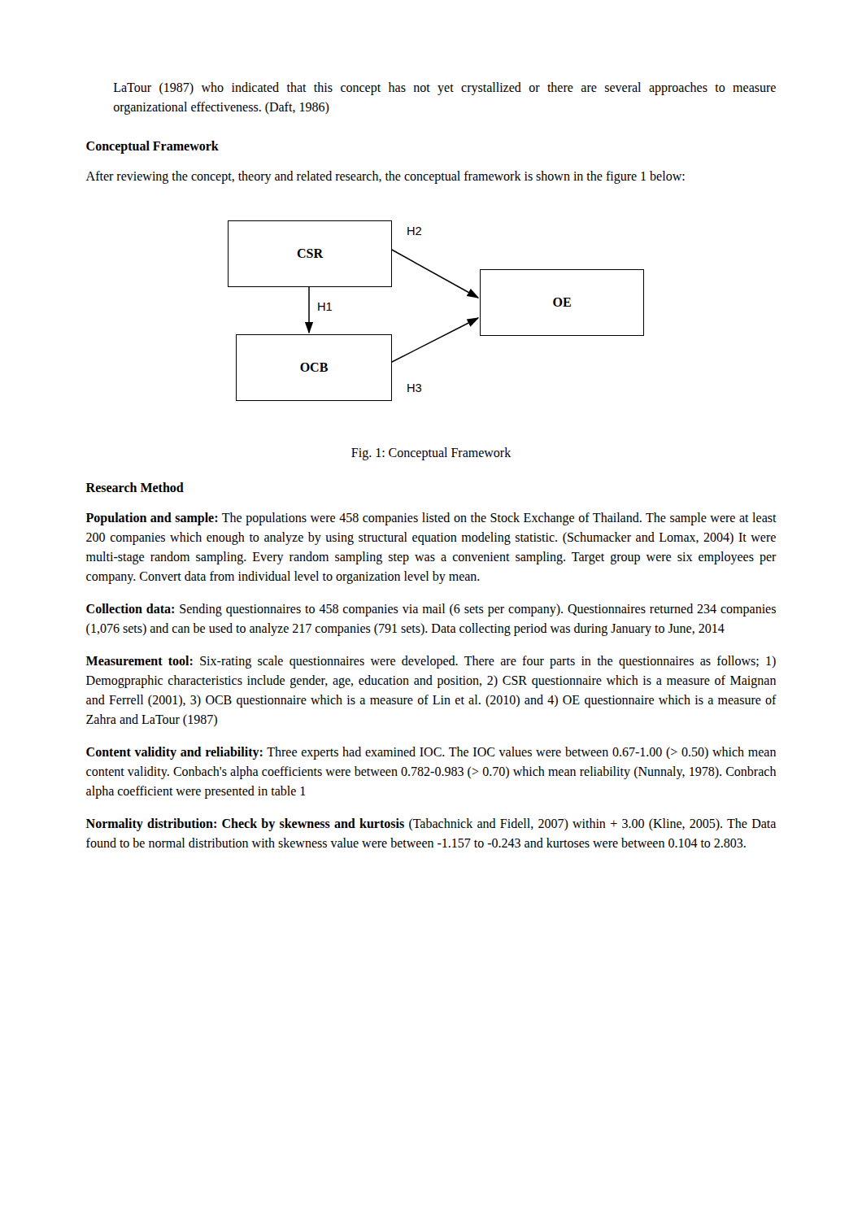LaTour (1987) who indicated that this concept has not yet crystallized or there are several approaches to measure organizational effectiveness. (Daft, 1986)
Conceptual Framework
After reviewing the concept, theory and related research, the conceptual framework is shown in the figure 1 below:
CSR
OCB
OE
H1
H2
H3
Fig. 1: Conceptual Framework
Research Method
Population and sample: The populations were 458 companies listed on the Stock Exchange of Thailand. The sample were at least 200 companies which enough to analyze by using structural equation modeling statistic. (Schumacker and Lomax, 2004) It were multi-stage random sampling. Every random sampling step was a convenient sampling. Target group were six employees per company. Convert data from individual level to organization level by mean.
Collection data: Sending questionnaires to 458 companies via mail (6 sets per company). Questionnaires returned 234 companies (1,076 sets) and can be used to analyze 217 companies (791 sets). Data collecting period was during January to June, 2014
Measurement tool: Six-rating scale questionnaires were developed. There are four parts in the questionnaires as follows; 1) Demogpraphic characteristics include gender, age, education and position, 2) CSR questionnaire which is a measure of Maignan and Ferrell (2001), 3) OCB questionnaire which is a measure of Lin et al. (2010) and 4) OE questionnaire which is a measure of Zahra and LaTour (1987)
Content validity and reliability: Three experts had examined IOC. The IOC values were between 0.67-1.00 (> 0.50) which mean content validity. Conbach's alpha coefficients were between 0.782-0.983 (> 0.70) which mean reliability (Nunnaly, 1978). Conbrach alpha coefficient were presented in table 1
Normality distribution: Check by skewness and kurtosis (Tabachnick and Fidell, 2007) within + 3.00 (Kline, 2005). The Data found to be normal distribution with skewness value were between -1.157 to -0.243 and kurtoses were between 0.104 to 2.803.